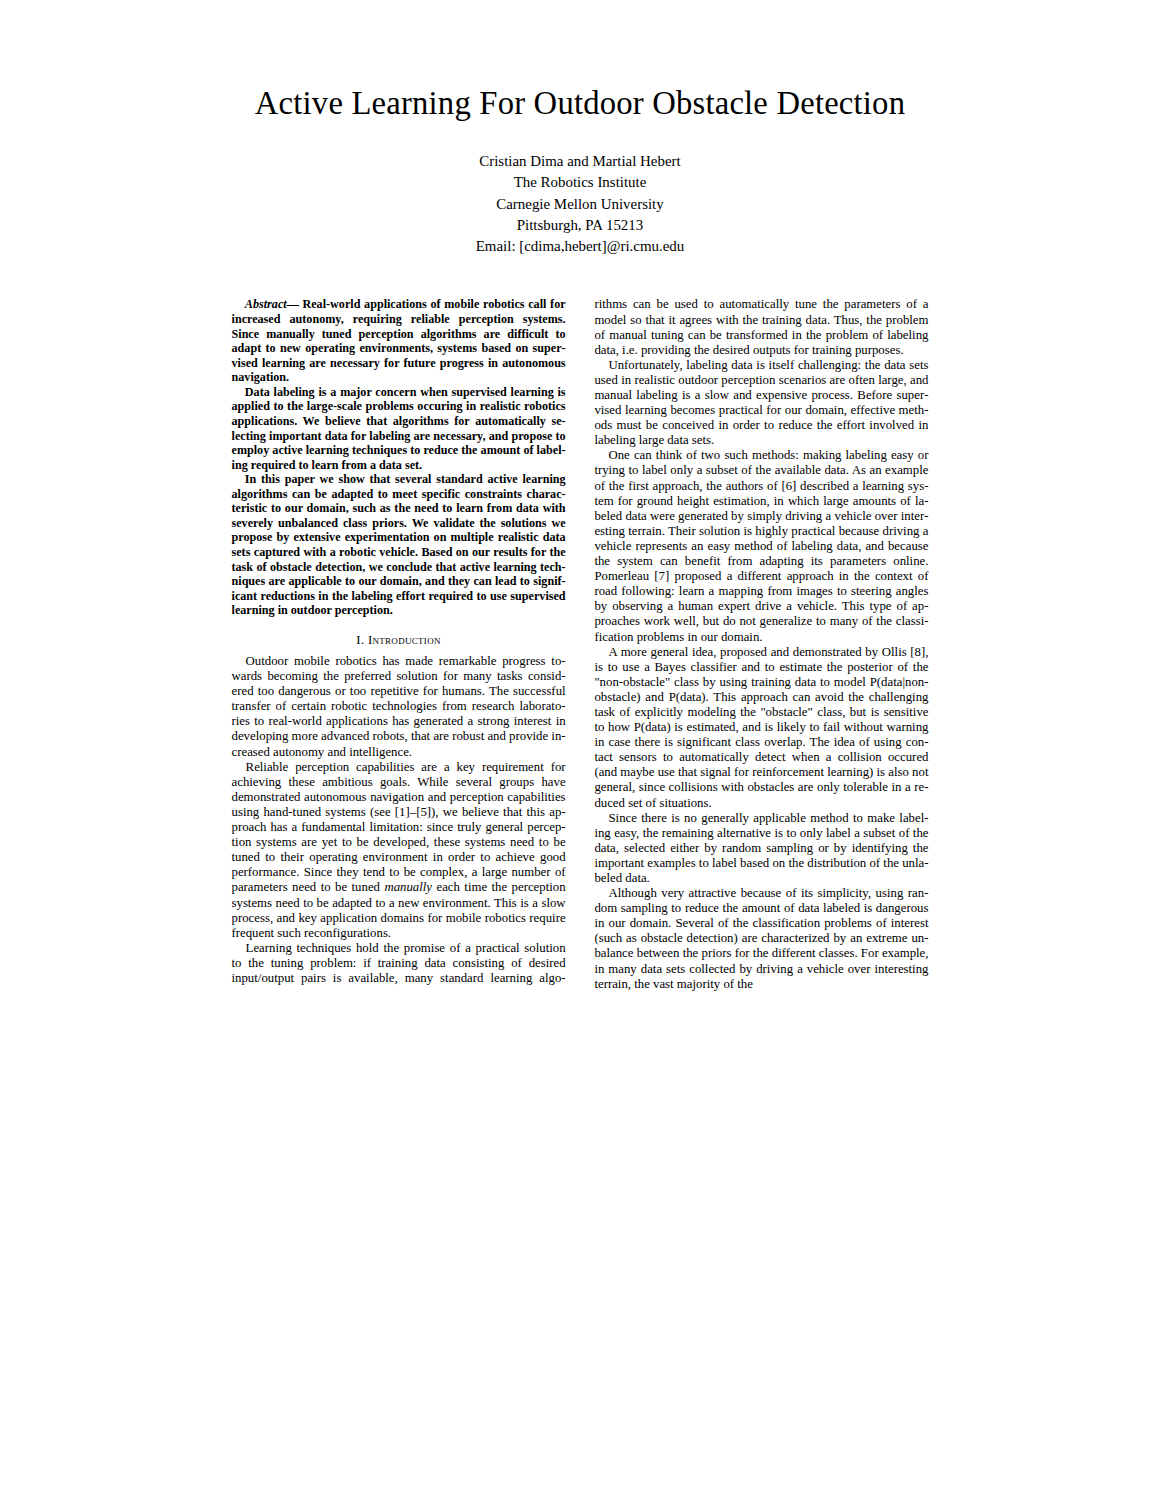Active Learning For Outdoor Obstacle Detection
Cristian Dima and Martial Hebert
The Robotics Institute
Carnegie Mellon University
Pittsburgh, PA 15213
Email: [cdima,hebert]@ri.cmu.edu
Abstract— Real-world applications of mobile robotics call for increased autonomy, requiring reliable perception systems. Since manually tuned perception algorithms are difficult to adapt to new operating environments, systems based on supervised learning are necessary for future progress in autonomous navigation.
Data labeling is a major concern when supervised learning is applied to the large-scale problems occuring in realistic robotics applications. We believe that algorithms for automatically selecting important data for labeling are necessary, and propose to employ active learning techniques to reduce the amount of labeling required to learn from a data set.
In this paper we show that several standard active learning algorithms can be adapted to meet specific constraints characteristic to our domain, such as the need to learn from data with severely unbalanced class priors. We validate the solutions we propose by extensive experimentation on multiple realistic data sets captured with a robotic vehicle. Based on our results for the task of obstacle detection, we conclude that active learning techniques are applicable to our domain, and they can lead to significant reductions in the labeling effort required to use supervised learning in outdoor perception.
I. Introduction
Outdoor mobile robotics has made remarkable progress towards becoming the preferred solution for many tasks considered too dangerous or too repetitive for humans. The successful transfer of certain robotic technologies from research laboratories to real-world applications has generated a strong interest in developing more advanced robots, that are robust and provide increased autonomy and intelligence.
Reliable perception capabilities are a key requirement for achieving these ambitious goals. While several groups have demonstrated autonomous navigation and perception capabilities using hand-tuned systems (see [1]–[5]), we believe that this approach has a fundamental limitation: since truly general perception systems are yet to be developed, these systems need to be tuned to their operating environment in order to achieve good performance. Since they tend to be complex, a large number of parameters need to be tuned manually each time the perception systems need to be adapted to a new environment. This is a slow process, and key application domains for mobile robotics require frequent such reconfigurations.
Learning techniques hold the promise of a practical solution to the tuning problem: if training data consisting of desired input/output pairs is available, many standard learning algorithms can be used to automatically tune the parameters of a model so that it agrees with the training data. Thus, the problem of manual tuning can be transformed in the problem of labeling data, i.e. providing the desired outputs for training purposes.
Unfortunately, labeling data is itself challenging: the data sets used in realistic outdoor perception scenarios are often large, and manual labeling is a slow and expensive process. Before supervised learning becomes practical for our domain, effective methods must be conceived in order to reduce the effort involved in labeling large data sets.
One can think of two such methods: making labeling easy or trying to label only a subset of the available data. As an example of the first approach, the authors of [6] described a learning system for ground height estimation, in which large amounts of labeled data were generated by simply driving a vehicle over interesting terrain. Their solution is highly practical because driving a vehicle represents an easy method of labeling data, and because the system can benefit from adapting its parameters online. Pomerleau [7] proposed a different approach in the context of road following: learn a mapping from images to steering angles by observing a human expert drive a vehicle. This type of approaches work well, but do not generalize to many of the classification problems in our domain.
A more general idea, proposed and demonstrated by Ollis [8], is to use a Bayes classifier and to estimate the posterior of the "non-obstacle" class by using training data to model P(data|non-obstacle) and P(data). This approach can avoid the challenging task of explicitly modeling the "obstacle" class, but is sensitive to how P(data) is estimated, and is likely to fail without warning in case there is significant class overlap. The idea of using contact sensors to automatically detect when a collision occured (and maybe use that signal for reinforcement learning) is also not general, since collisions with obstacles are only tolerable in a reduced set of situations.
Since there is no generally applicable method to make labeling easy, the remaining alternative is to only label a subset of the data, selected either by random sampling or by identifying the important examples to label based on the distribution of the unlabeled data.
Although very attractive because of its simplicity, using random sampling to reduce the amount of data labeled is dangerous in our domain. Several of the classification problems of interest (such as obstacle detection) are characterized by an extreme unbalance between the priors for the different classes. For example, in many data sets collected by driving a vehicle over interesting terrain, the vast majority of the